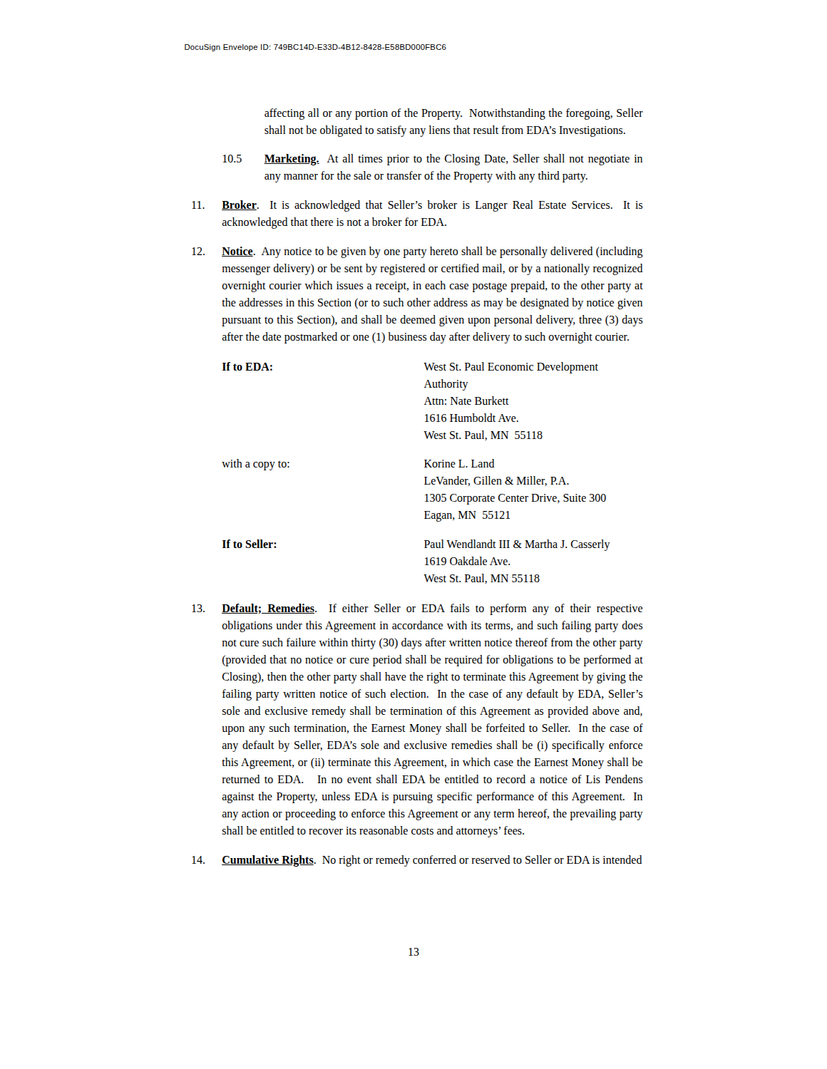DocuSign Envelope ID: 749BC14D-E33D-4B12-8428-E58BD000FBC6
affecting all or any portion of the Property. Notwithstanding the foregoing, Seller shall not be obligated to satisfy any liens that result from EDA’s Investigations.
10.5
Marketing. At all times prior to the Closing Date, Seller shall not negotiate in any manner for the sale or transfer of the Property with any third party.
11.
Broker. It is acknowledged that Seller’s broker is Langer Real Estate Services. It is acknowledged that there is not a broker for EDA.
12.
Notice. Any notice to be given by one party hereto shall be personally delivered (including messenger delivery) or be sent by registered or certified mail, or by a nationally recognized overnight courier which issues a receipt, in each case postage prepaid, to the other party at the addresses in this Section (or to such other address as may be designated by notice given pursuant to this Section), and shall be deemed given upon personal delivery, three (3) days after the date postmarked or one (1) business day after delivery to such overnight courier.
If to EDA:
West St. Paul Economic Development Authority
Attn: Nate Burkett
1616 Humboldt Ave.
West St. Paul, MN 55118
with a copy to:
Korine L. Land
LeVander, Gillen & Miller, P.A.
1305 Corporate Center Drive, Suite 300
Eagan, MN 55121
If to Seller:
Paul Wendlandt III & Martha J. Casserly
1619 Oakdale Ave.
West St. Paul, MN 55118
13.
Default; Remedies. If either Seller or EDA fails to perform any of their respective obligations under this Agreement in accordance with its terms, and such failing party does not cure such failure within thirty (30) days after written notice thereof from the other party (provided that no notice or cure period shall be required for obligations to be performed at Closing), then the other party shall have the right to terminate this Agreement by giving the failing party written notice of such election. In the case of any default by EDA, Seller’s sole and exclusive remedy shall be termination of this Agreement as provided above and, upon any such termination, the Earnest Money shall be forfeited to Seller. In the case of any default by Seller, EDA’s sole and exclusive remedies shall be (i) specifically enforce this Agreement, or (ii) terminate this Agreement, in which case the Earnest Money shall be returned to EDA. In no event shall EDA be entitled to record a notice of Lis Pendens against the Property, unless EDA is pursuing specific performance of this Agreement. In any action or proceeding to enforce this Agreement or any term hereof, the prevailing party shall be entitled to recover its reasonable costs and attorneys’ fees.
14.
Cumulative Rights. No right or remedy conferred or reserved to Seller or EDA is intended
13